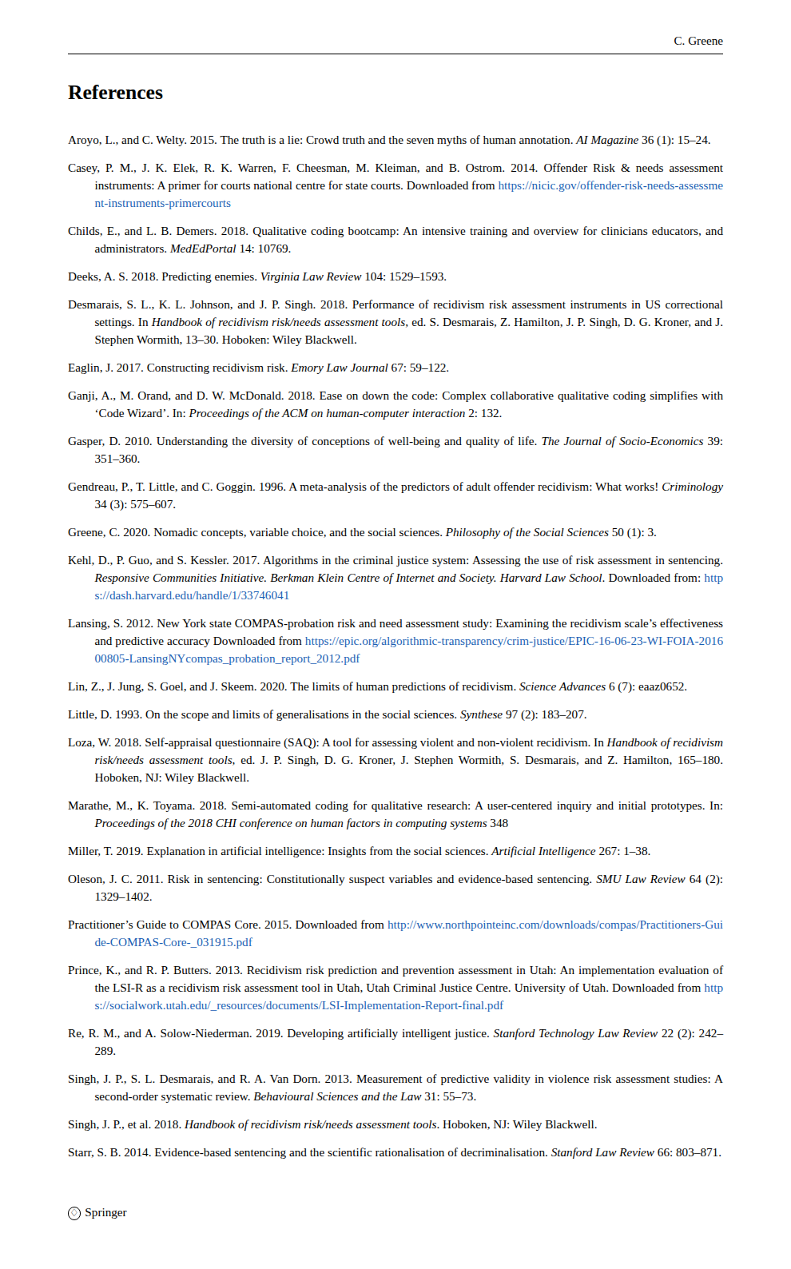C. Greene
References
Aroyo, L., and C. Welty. 2015. The truth is a lie: Crowd truth and the seven myths of human annotation. AI Magazine 36 (1): 15–24.
Casey, P. M., J. K. Elek, R. K. Warren, F. Cheesman, M. Kleiman, and B. Ostrom. 2014. Offender Risk & needs assessment instruments: A primer for courts national centre for state courts. Downloaded from https://nicic.gov/offender-risk-needs-assessment-instruments-primercourts
Childs, E., and L. B. Demers. 2018. Qualitative coding bootcamp: An intensive training and overview for clinicians educators, and administrators. MedEdPortal 14: 10769.
Deeks, A. S. 2018. Predicting enemies. Virginia Law Review 104: 1529–1593.
Desmarais, S. L., K. L. Johnson, and J. P. Singh. 2018. Performance of recidivism risk assessment instruments in US correctional settings. In Handbook of recidivism risk/needs assessment tools, ed. S. Desmarais, Z. Hamilton, J. P. Singh, D. G. Kroner, and J. Stephen Wormith, 13–30. Hoboken: Wiley Blackwell.
Eaglin, J. 2017. Constructing recidivism risk. Emory Law Journal 67: 59–122.
Ganji, A., M. Orand, and D. W. McDonald. 2018. Ease on down the code: Complex collaborative qualitative coding simplifies with ‘Code Wizard’. In: Proceedings of the ACM on human-computer interaction 2: 132.
Gasper, D. 2010. Understanding the diversity of conceptions of well-being and quality of life. The Journal of Socio-Economics 39: 351–360.
Gendreau, P., T. Little, and C. Goggin. 1996. A meta-analysis of the predictors of adult offender recidivism: What works! Criminology 34 (3): 575–607.
Greene, C. 2020. Nomadic concepts, variable choice, and the social sciences. Philosophy of the Social Sciences 50 (1): 3.
Kehl, D., P. Guo, and S. Kessler. 2017. Algorithms in the criminal justice system: Assessing the use of risk assessment in sentencing. Responsive Communities Initiative. Berkman Klein Centre of Internet and Society. Harvard Law School. Downloaded from: https://dash.harvard.edu/handle/1/33746041
Lansing, S. 2012. New York state COMPAS-probation risk and need assessment study: Examining the recidivism scale’s effectiveness and predictive accuracy Downloaded from https://epic.org/algorithmic-transparency/crim-justice/EPIC-16-06-23-WI-FOIA-201600805-LansingNYcompas_probation_report_2012.pdf
Lin, Z., J. Jung, S. Goel, and J. Skeem. 2020. The limits of human predictions of recidivism. Science Advances 6 (7): eaaz0652.
Little, D. 1993. On the scope and limits of generalisations in the social sciences. Synthese 97 (2): 183–207.
Loza, W. 2018. Self-appraisal questionnaire (SAQ): A tool for assessing violent and non-violent recidivism. In Handbook of recidivism risk/needs assessment tools, ed. J. P. Singh, D. G. Kroner, J. Stephen Wormith, S. Desmarais, and Z. Hamilton, 165–180. Hoboken, NJ: Wiley Blackwell.
Marathe, M., K. Toyama. 2018. Semi-automated coding for qualitative research: A user-centered inquiry and initial prototypes. In: Proceedings of the 2018 CHI conference on human factors in computing systems 348
Miller, T. 2019. Explanation in artificial intelligence: Insights from the social sciences. Artificial Intelligence 267: 1–38.
Oleson, J. C. 2011. Risk in sentencing: Constitutionally suspect variables and evidence-based sentencing. SMU Law Review 64 (2): 1329–1402.
Practitioner’s Guide to COMPAS Core. 2015. Downloaded from http://www.northpointeinc.com/downloads/compas/Practitioners-Guide-COMPAS-Core-_031915.pdf
Prince, K., and R. P. Butters. 2013. Recidivism risk prediction and prevention assessment in Utah: An implementation evaluation of the LSI-R as a recidivism risk assessment tool in Utah, Utah Criminal Justice Centre. University of Utah. Downloaded from https://socialwork.utah.edu/_resources/documents/LSI-Implementation-Report-final.pdf
Re, R. M., and A. Solow-Niederman. 2019. Developing artificially intelligent justice. Stanford Technology Law Review 22 (2): 242–289.
Singh, J. P., S. L. Desmarais, and R. A. Van Dorn. 2013. Measurement of predictive validity in violence risk assessment studies: A second-order systematic review. Behavioural Sciences and the Law 31: 55–73.
Singh, J. P., et al. 2018. Handbook of recidivism risk/needs assessment tools. Hoboken, NJ: Wiley Blackwell.
Starr, S. B. 2014. Evidence-based sentencing and the scientific rationalisation of decriminalisation. Stanford Law Review 66: 803–871.
♢Springer